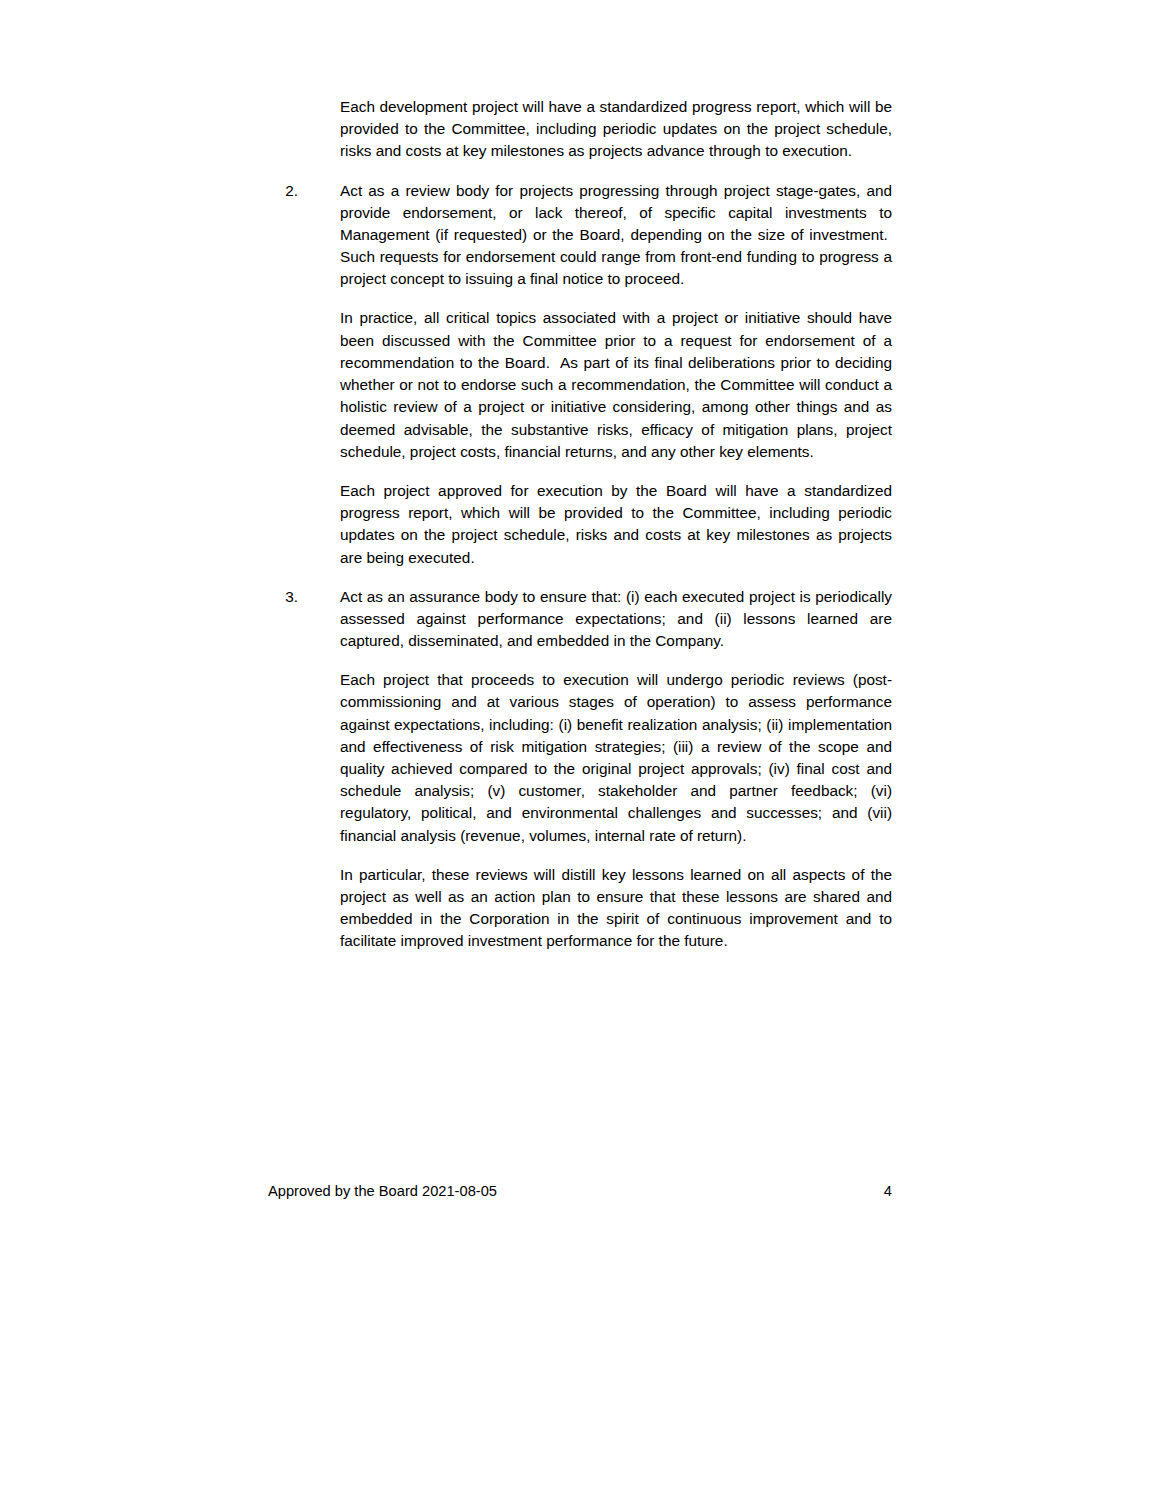Each development project will have a standardized progress report, which will be provided to the Committee, including periodic updates on the project schedule, risks and costs at key milestones as projects advance through to execution.
2.
Act as a review body for projects progressing through project stage-gates, and provide endorsement, or lack thereof, of specific capital investments to Management (if requested) or the Board, depending on the size of investment. Such requests for endorsement could range from front-end funding to progress a project concept to issuing a final notice to proceed.
In practice, all critical topics associated with a project or initiative should have been discussed with the Committee prior to a request for endorsement of a recommendation to the Board. As part of its final deliberations prior to deciding whether or not to endorse such a recommendation, the Committee will conduct a holistic review of a project or initiative considering, among other things and as deemed advisable, the substantive risks, efficacy of mitigation plans, project schedule, project costs, financial returns, and any other key elements.
Each project approved for execution by the Board will have a standardized progress report, which will be provided to the Committee, including periodic updates on the project schedule, risks and costs at key milestones as projects are being executed.
3.
Act as an assurance body to ensure that: (i) each executed project is periodically assessed against performance expectations; and (ii) lessons learned are captured, disseminated, and embedded in the Company.
Each project that proceeds to execution will undergo periodic reviews (post-commissioning and at various stages of operation) to assess performance against expectations, including: (i) benefit realization analysis; (ii) implementation and effectiveness of risk mitigation strategies; (iii) a review of the scope and quality achieved compared to the original project approvals; (iv) final cost and schedule analysis; (v) customer, stakeholder and partner feedback; (vi) regulatory, political, and environmental challenges and successes; and (vii) financial analysis (revenue, volumes, internal rate of return).
In particular, these reviews will distill key lessons learned on all aspects of the project as well as an action plan to ensure that these lessons are shared and embedded in the Corporation in the spirit of continuous improvement and to facilitate improved investment performance for the future.
Approved by the Board 2021-08-05
4